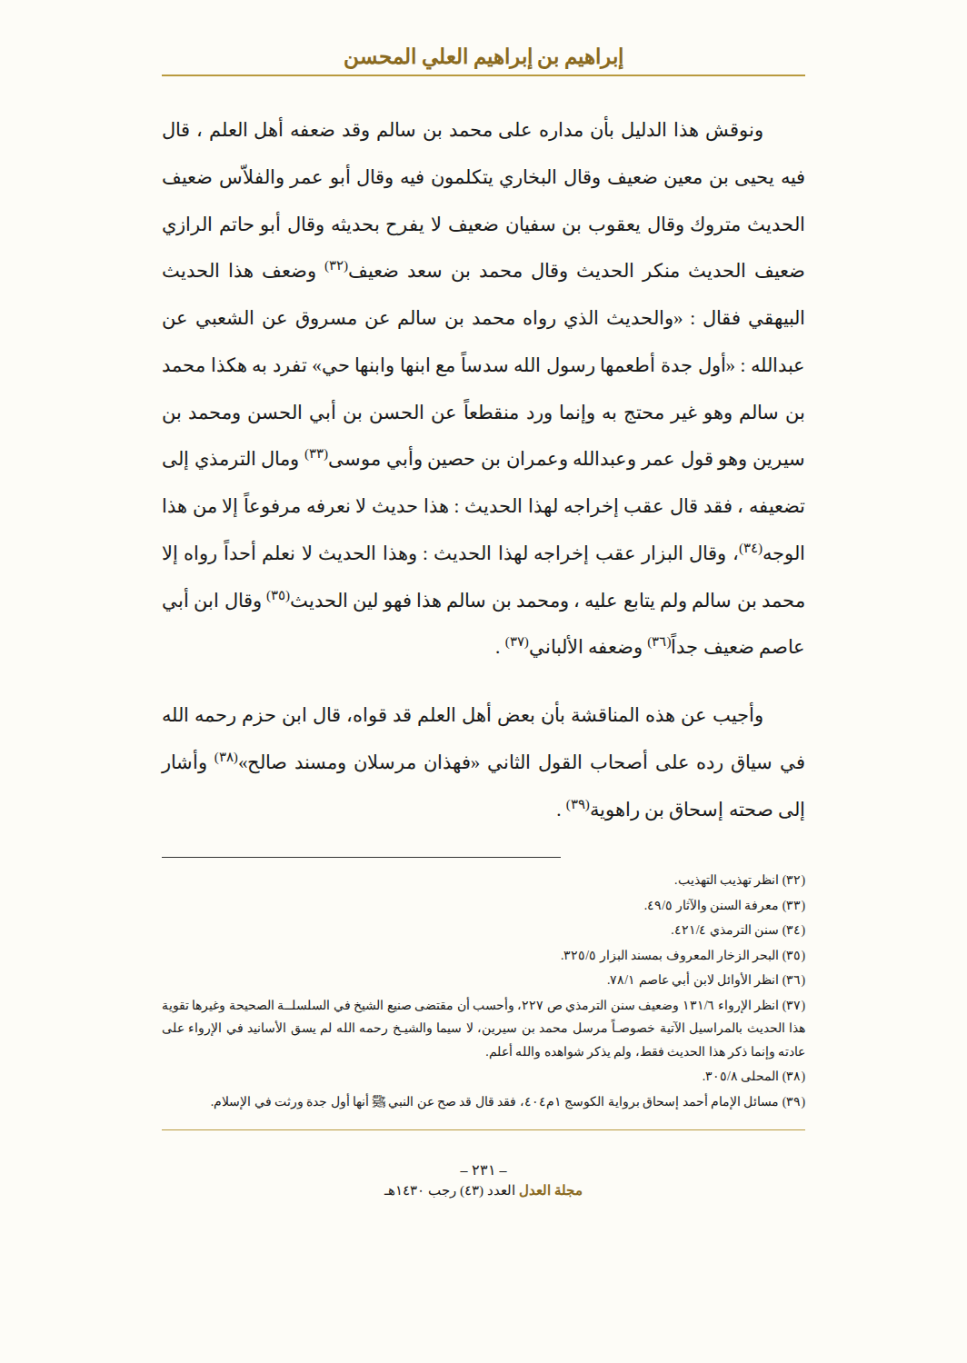إبراهيم بن إبراهيم العلي المحسن
ونوقش هذا الدليل بأن مداره على محمد بن سالم وقد ضعفه أهل العلم ، قال فيه يحيى بن معين ضعيف وقال البخاري يتكلمون فيه وقال أبو عمر والفلاّس ضعيف الحديث متروك وقال يعقوب بن سفيان ضعيف لا يفرح بحديثه وقال أبو حاتم الرازي ضعيف الحديث منكر الحديث وقال محمد بن سعد ضعيف(٣٢) وضعف هذا الحديث البيهقي فقال : «والحديث الذي رواه محمد بن سالم عن مسروق عن الشعبي عن عبدالله : «أول جدة أطعمها رسول الله سدساً مع ابنها وابنها حي» تفرد به هكذا محمد بن سالم وهو غير محتج به وإنما ورد منقطعاً عن الحسن بن أبي الحسن ومحمد بن سيرين وهو قول عمر وعبدالله وعمران بن حصين وأبي موسى(٣٣) ومال الترمذي إلى تضعيفه ، فقد قال عقب إخراجه لهذا الحديث : هذا حديث لا نعرفه مرفوعاً إلا من هذا الوجه(٣٤)، وقال البزار عقب إخراجه لهذا الحديث : وهذا الحديث لا نعلم أحداً رواه إلا محمد بن سالم ولم يتابع عليه ، ومحمد بن سالم هذا فهو لين الحديث(٣٥) وقال ابن أبي عاصم ضعيف جداً(٣٦) وضعفه الألباني(٣٧) .
وأجيب عن هذه المناقشة بأن بعض أهل العلم قد قواه، قال ابن حزم رحمه الله في سياق رده على أصحاب القول الثاني «فهذان مرسلان ومسند صالح»(٣٨) وأشار إلى صحته إسحاق بن راهوية(٣٩) .
(٣٢) انظر تهذيب التهذيب.
(٣٣) معرفة السنن والآثار ٤٩/٥.
(٣٤) سنن الترمذي ٤٢١/٤.
(٣٥) البحر الزخار المعروف بمسند البزار ٣٢٥/٥.
(٣٦) انظر الأوائل لابن أبي عاصم ٧٨/١.
(٣٧) انظر الإرواء ١٣١/٦ وضعيف سنن الترمذي ص ٢٢٧، وأحسب أن مقتضى صنيع الشيخ في السلسلــة الصحيحة وغيرها تقوية هذا الحديث بالمراسيل الآتية خصوصـاً مرسل محمد بن سيرين، لا سيما والشيـخ رحمه الله لم يسق الأسانيد في الإرواء على عادته وإنما ذكر هذا الحديث فقط، ولم يذكر شواهده والله أعلم.
(٣٨) المحلى ٣٠٥/٨.
(٣٩) مسائل الإمام أحمد إسحاق برواية الكوسج ١م٤٠٤، فقد قال قد صح عن النبي ﷺ أنها أول جدة ورثت في الإسلام.
– ٢٣١ –
مجلة العدل العدد (٤٣) رجب ١٤٣٠هـ